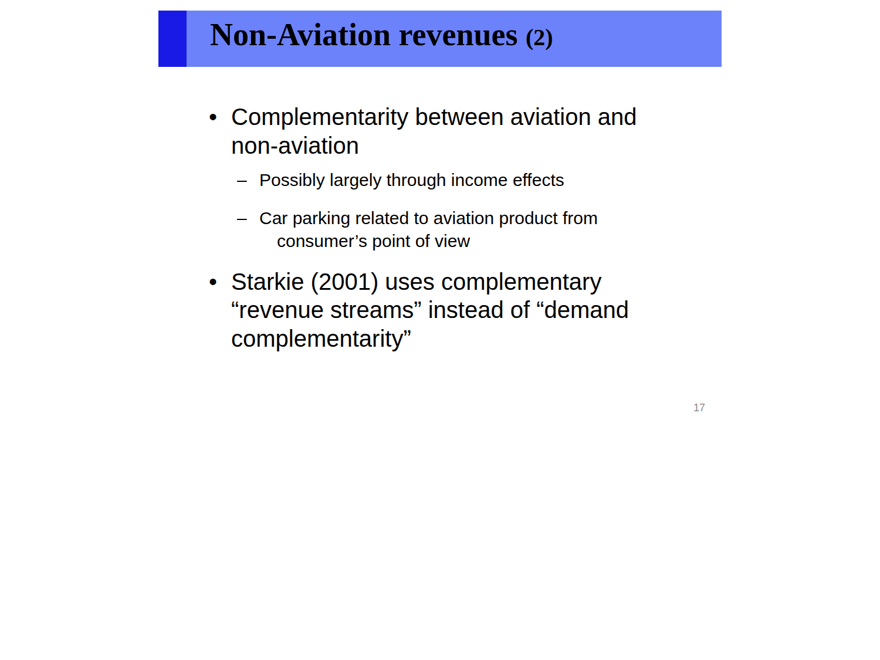Non-Aviation revenues (2)
Complementarity between aviation and non-aviation
Possibly largely through income effects
Car parking related to aviation product from consumer’s point of view
Starkie (2001) uses complementary “revenue streams” instead of “demand complementarity”
17